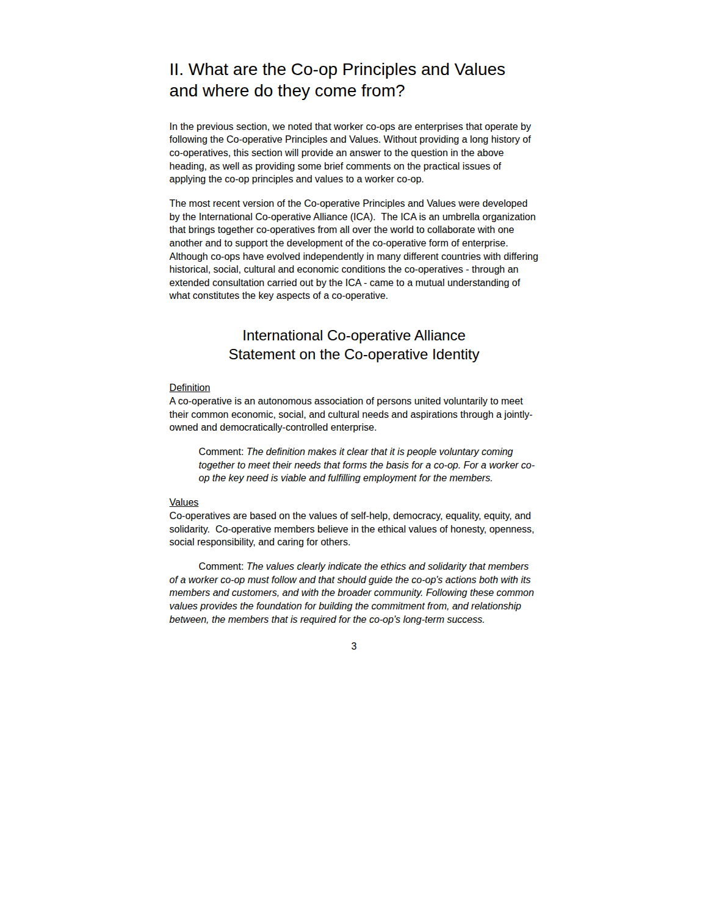II. What are the Co-op Principles and Values and where do they come from?
In the previous section, we noted that worker co-ops are enterprises that operate by following the Co-operative Principles and Values. Without providing a long history of co-operatives, this section will provide an answer to the question in the above heading, as well as providing some brief comments on the practical issues of applying the co-op principles and values to a worker co-op.
The most recent version of the Co-operative Principles and Values were developed by the International Co-operative Alliance (ICA). The ICA is an umbrella organization that brings together co-operatives from all over the world to collaborate with one another and to support the development of the co-operative form of enterprise. Although co-ops have evolved independently in many different countries with differing historical, social, cultural and economic conditions the co-operatives - through an extended consultation carried out by the ICA - came to a mutual understanding of what constitutes the key aspects of a co-operative.
International Co-operative Alliance
Statement on the Co-operative Identity
Definition
A co-operative is an autonomous association of persons united voluntarily to meet their common economic, social, and cultural needs and aspirations through a jointly-owned and democratically-controlled enterprise.
Comment: The definition makes it clear that it is people voluntary coming together to meet their needs that forms the basis for a co-op. For a worker co-op the key need is viable and fulfilling employment for the members.
Values
Co-operatives are based on the values of self-help, democracy, equality, equity, and solidarity. Co-operative members believe in the ethical values of honesty, openness, social responsibility, and caring for others.
Comment: The values clearly indicate the ethics and solidarity that members of a worker co-op must follow and that should guide the co-op's actions both with its members and customers, and with the broader community. Following these common values provides the foundation for building the commitment from, and relationship between, the members that is required for the co-op's long-term success.
3